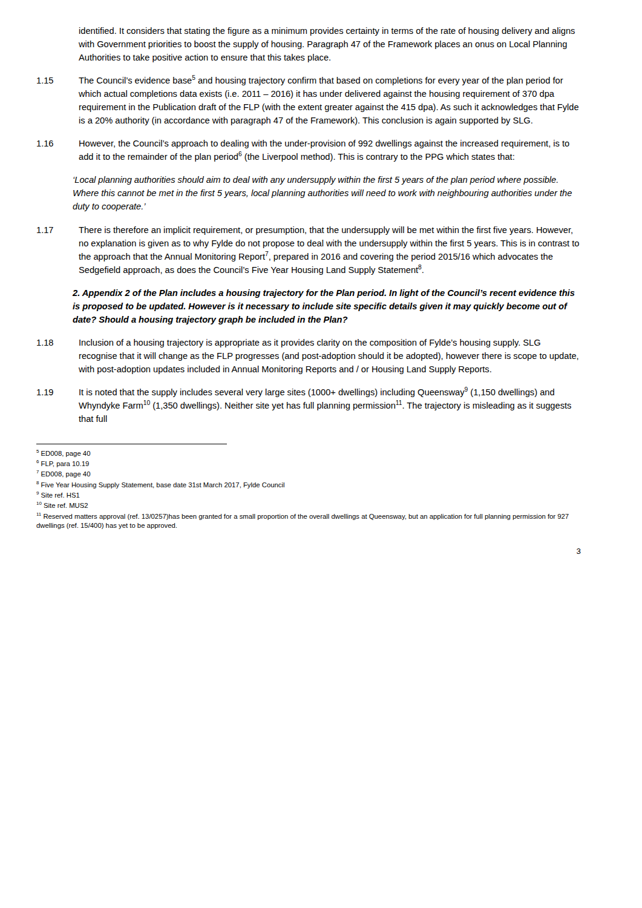identified. It considers that stating the figure as a minimum provides certainty in terms of the rate of housing delivery and aligns with Government priorities to boost the supply of housing. Paragraph 47 of the Framework places an onus on Local Planning Authorities to take positive action to ensure that this takes place.
1.15
The Council’s evidence base5 and housing trajectory confirm that based on completions for every year of the plan period for which actual completions data exists (i.e. 2011 – 2016) it has under delivered against the housing requirement of 370 dpa requirement in the Publication draft of the FLP (with the extent greater against the 415 dpa). As such it acknowledges that Fylde is a 20% authority (in accordance with paragraph 47 of the Framework). This conclusion is again supported by SLG.
1.16
However, the Council’s approach to dealing with the under-provision of 992 dwellings against the increased requirement, is to add it to the remainder of the plan period6 (the Liverpool method). This is contrary to the PPG which states that:
‘Local planning authorities should aim to deal with any undersupply within the first 5 years of the plan period where possible. Where this cannot be met in the first 5 years, local planning authorities will need to work with neighbouring authorities under the duty to cooperate.’
1.17
There is therefore an implicit requirement, or presumption, that the undersupply will be met within the first five years. However, no explanation is given as to why Fylde do not propose to deal with the undersupply within the first 5 years. This is in contrast to the approach that the Annual Monitoring Report7, prepared in 2016 and covering the period 2015/16 which advocates the Sedgefield approach, as does the Council’s Five Year Housing Land Supply Statement8.
2. Appendix 2 of the Plan includes a housing trajectory for the Plan period. In light of the Council’s recent evidence this is proposed to be updated. However is it necessary to include site specific details given it may quickly become out of date? Should a housing trajectory graph be included in the Plan?
1.18
Inclusion of a housing trajectory is appropriate as it provides clarity on the composition of Fylde’s housing supply. SLG recognise that it will change as the FLP progresses (and post-adoption should it be adopted), however there is scope to update, with post-adoption updates included in Annual Monitoring Reports and / or Housing Land Supply Reports.
1.19
It is noted that the supply includes several very large sites (1000+ dwellings) including Queensway9 (1,150 dwellings) and Whyndyke Farm10 (1,350 dwellings). Neither site yet has full planning permission11. The trajectory is misleading as it suggests that full
5 ED008, page 40
6 FLP, para 10.19
7 ED008, page 40
8 Five Year Housing Supply Statement, base date 31st March 2017, Fylde Council
9 Site ref. HS1
10 Site ref. MUS2
11 Reserved matters approval (ref. 13/0257)has been granted for a small proportion of the overall dwellings at Queensway, but an application for full planning permission for 927 dwellings (ref. 15/400) has yet to be approved.
3